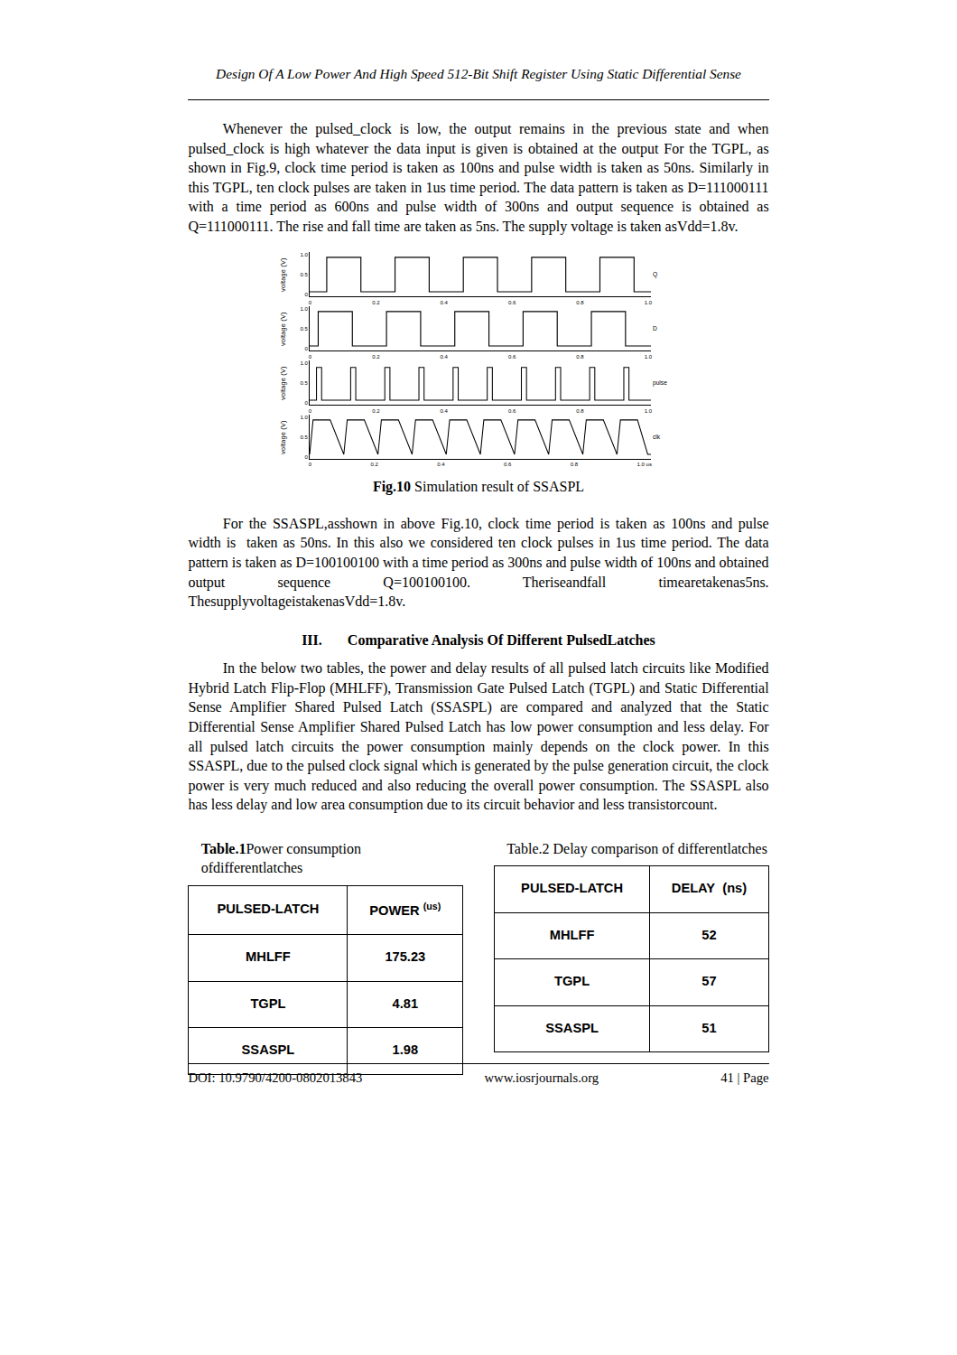Design Of A Low Power And High Speed 512-Bit Shift Register Using Static Differential Sense
Whenever the pulsed_clock is low, the output remains in the previous state and when pulsed_clock is high whatever the data input is given is obtained at the output For the TGPL, as shown in Fig.9, clock time period is taken as 100ns and pulse width is taken as 50ns. Similarly in this TGPL, ten clock pulses are taken in 1us time period. The data pattern is taken as D=111000111 with a time period as 600ns and pulse width of 300ns and output sequence is obtained as Q=111000111. The rise and fall time are taken as 5ns. The supply voltage is taken asVdd=1.8v.
voltage (V)
1.00.50
Q
00.20.40.60.81.0
voltage (V)
1.00.50
D
00.20.40.60.81.0
voltage (V)
1.00.50
pulse
00.20.40.60.81.0
voltage (V)
1.00.50
clk
00.20.40.60.81.0 us
Fig.10 Simulation result of SSASPL
For the SSASPL,asshown in above Fig.10, clock time period is taken as 100ns and pulse width is taken as 50ns. In this also we considered ten clock pulses in 1us time period. The data pattern is taken as D=100100100 with a time period as 300ns and pulse width of 100ns and obtained output sequence Q=100100100. Theriseandfall timearetakenas5ns. ThesupplyvoltageistakenasVdd=1.8v.
III. Comparative Analysis Of Different PulsedLatches
In the below two tables, the power and delay results of all pulsed latch circuits like Modified Hybrid Latch Flip-Flop (MHLFF), Transmission Gate Pulsed Latch (TGPL) and Static Differential Sense Amplifier Shared Pulsed Latch (SSASPL) are compared and analyzed that the Static Differential Sense Amplifier Shared Pulsed Latch has low power consumption and less delay. For all pulsed latch circuits the power consumption mainly depends on the clock power. In this SSASPL, due to the pulsed clock signal which is generated by the pulse generation circuit, the clock power is very much reduced and also reducing the overall power consumption. The SSASPL also has less delay and low area consumption due to its circuit behavior and less transistorcount.
Table.1 Power consumption ofdifferentlatches
| PULSED-LATCH | POWER (us) |
| --- | --- |
| MHLFF | 175.23 |
| TGPL | 4.81 |
| SSASPL | 1.98 |
Table.2 Delay comparison of differentlatches
| PULSED-LATCH | DELAY (ns) |
| --- | --- |
| MHLFF | 52 |
| TGPL | 57 |
| SSASPL | 51 |
DOI: 10.9790/4200-0802013843
www.iosrjournals.org
41 | Page